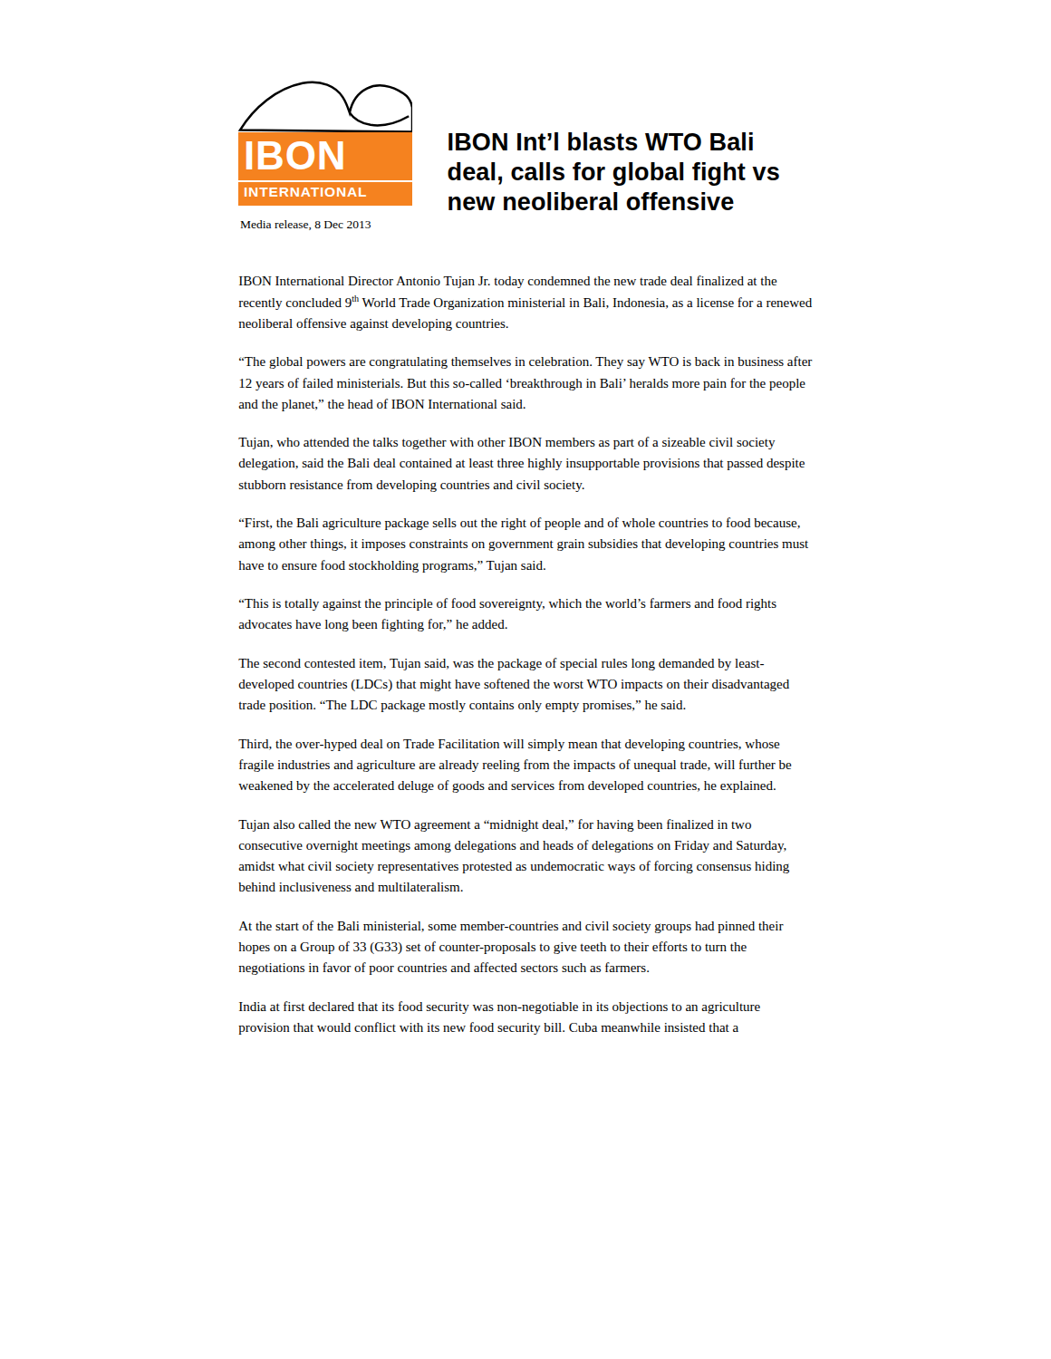IBON
INTERNATIONAL
Media release, 8 Dec 2013
IBON Int’l blasts WTO Bali deal, calls for global fight vs new neoliberal offensive
IBON International Director Antonio Tujan Jr. today condemned the new trade deal finalized at the recently concluded 9th World Trade Organization ministerial in Bali, Indonesia, as a license for a renewed neoliberal offensive against developing countries.
“The global powers are congratulating themselves in celebration. They say WTO is back in business after 12 years of failed ministerials. But this so-called ‘breakthrough in Bali’ heralds more pain for the people and the planet,” the head of IBON International said.
Tujan, who attended the talks together with other IBON members as part of a sizeable civil society delegation, said the Bali deal contained at least three highly insupportable provisions that passed despite stubborn resistance from developing countries and civil society.
“First, the Bali agriculture package sells out the right of people and of whole countries to food because, among other things, it imposes constraints on government grain subsidies that developing countries must have to ensure food stockholding programs,” Tujan said.
“This is totally against the principle of food sovereignty, which the world’s farmers and food rights advocates have long been fighting for,” he added.
The second contested item, Tujan said, was the package of special rules long demanded by least-developed countries (LDCs) that might have softened the worst WTO impacts on their disadvantaged trade position. “The LDC package mostly contains only empty promises,” he said.
Third, the over-hyped deal on Trade Facilitation will simply mean that developing countries, whose fragile industries and agriculture are already reeling from the impacts of unequal trade, will further be weakened by the accelerated deluge of goods and services from developed countries, he explained.
Tujan also called the new WTO agreement a “midnight deal,” for having been finalized in two consecutive overnight meetings among delegations and heads of delegations on Friday and Saturday, amidst what civil society representatives protested as undemocratic ways of forcing consensus hiding behind inclusiveness and multilateralism.
At the start of the Bali ministerial, some member-countries and civil society groups had pinned their hopes on a Group of 33 (G33) set of counter-proposals to give teeth to their efforts to turn the negotiations in favor of poor countries and affected sectors such as farmers.
India at first declared that its food security was non-negotiable in its objections to an agriculture provision that would conflict with its new food security bill. Cuba meanwhile insisted that a